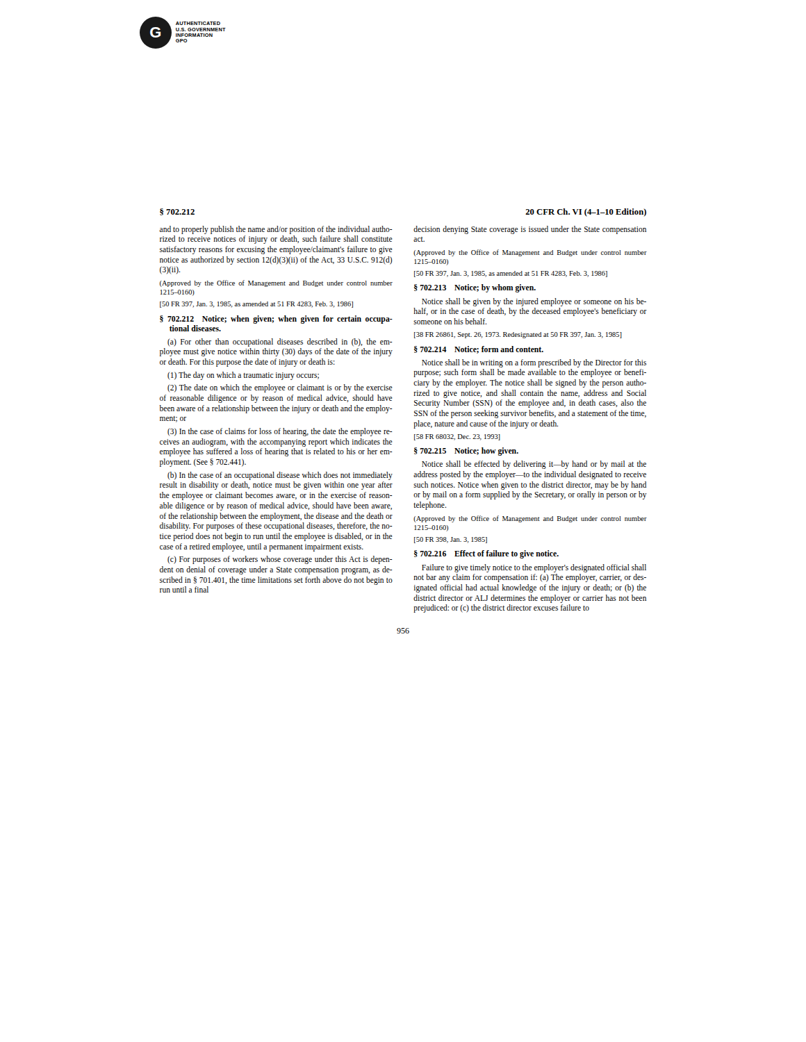G
AUTHENTICATED
U.S. GOVERNMENT
INFORMATION
GPO
§ 702.212 20 CFR Ch. VI (4–1–10 Edition)
and to properly publish the name and/or position of the individual authorized to receive notices of injury or death, such failure shall constitute satisfactory reasons for excusing the employee/claimant's failure to give notice as authorized by section 12(d)(3)(ii) of the Act, 33 U.S.C. 912(d)(3)(ii).
(Approved by the Office of Management and Budget under control number 1215–0160)
[50 FR 397, Jan. 3, 1985, as amended at 51 FR 4283, Feb. 3, 1986]
§ 702.212 Notice; when given; when given for certain occupational diseases.
(a) For other than occupational diseases described in (b), the employee must give notice within thirty (30) days of the date of the injury or death. For this purpose the date of injury or death is:
(1) The day on which a traumatic injury occurs;
(2) The date on which the employee or claimant is or by the exercise of reasonable diligence or by reason of medical advice, should have been aware of a relationship between the injury or death and the employment; or
(3) In the case of claims for loss of hearing, the date the employee receives an audiogram, with the accompanying report which indicates the employee has suffered a loss of hearing that is related to his or her employment. (See § 702.441).
(b) In the case of an occupational disease which does not immediately result in disability or death, notice must be given within one year after the employee or claimant becomes aware, or in the exercise of reasonable diligence or by reason of medical advice, should have been aware, of the relationship between the employment, the disease and the death or disability. For purposes of these occupational diseases, therefore, the notice period does not begin to run until the employee is disabled, or in the case of a retired employee, until a permanent impairment exists.
(c) For purposes of workers whose coverage under this Act is dependent on denial of coverage under a State compensation program, as described in § 701.401, the time limitations set forth above do not begin to run until a final
decision denying State coverage is issued under the State compensation act.
(Approved by the Office of Management and Budget under control number 1215–0160)
[50 FR 397, Jan. 3, 1985, as amended at 51 FR 4283, Feb. 3, 1986]
§ 702.213 Notice; by whom given.
Notice shall be given by the injured employee or someone on his behalf, or in the case of death, by the deceased employee's beneficiary or someone on his behalf.
[38 FR 26861, Sept. 26, 1973. Redesignated at 50 FR 397, Jan. 3, 1985]
§ 702.214 Notice; form and content.
Notice shall be in writing on a form prescribed by the Director for this purpose; such form shall be made available to the employee or beneficiary by the employer. The notice shall be signed by the person authorized to give notice, and shall contain the name, address and Social Security Number (SSN) of the employee and, in death cases, also the SSN of the person seeking survivor benefits, and a statement of the time, place, nature and cause of the injury or death.
[58 FR 68032, Dec. 23, 1993]
§ 702.215 Notice; how given.
Notice shall be effected by delivering it—by hand or by mail at the address posted by the employer—to the individual designated to receive such notices. Notice when given to the district director, may be by hand or by mail on a form supplied by the Secretary, or orally in person or by telephone.
(Approved by the Office of Management and Budget under control number 1215–0160)
[50 FR 398, Jan. 3, 1985]
§ 702.216 Effect of failure to give notice.
Failure to give timely notice to the employer's designated official shall not bar any claim for compensation if: (a) The employer, carrier, or designated official had actual knowledge of the injury or death; or (b) the district director or ALJ determines the employer or carrier has not been prejudiced: or (c) the district director excuses failure to
956